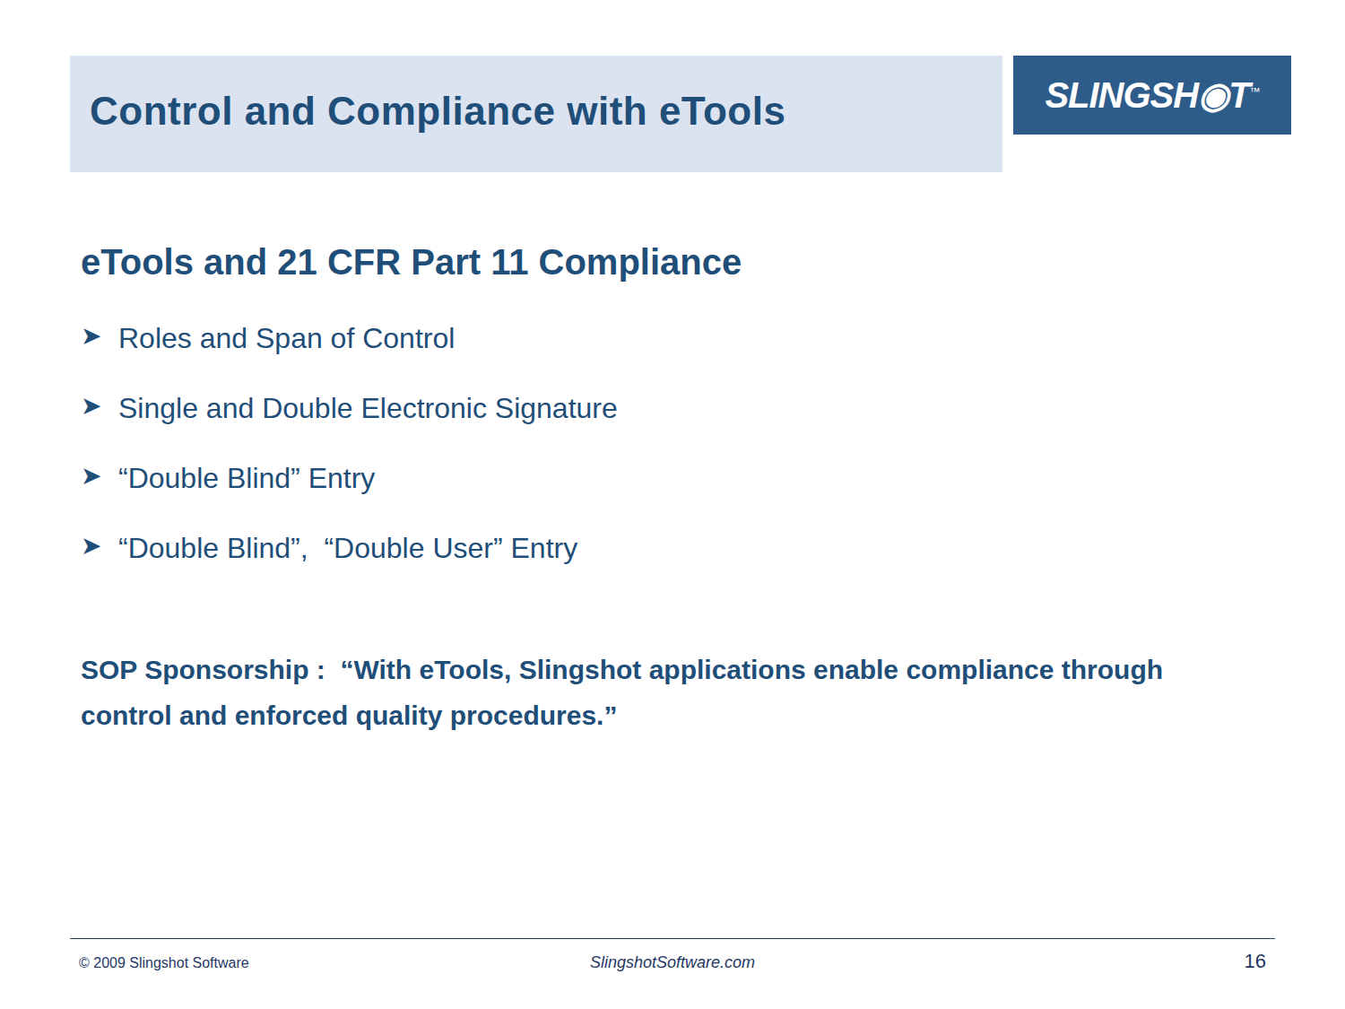Control and Compliance with eTools
SLINGSH◉T™
eTools and 21 CFR Part 11 Compliance
Roles and Span of Control
Single and Double Electronic Signature
“Double Blind” Entry
“Double Blind”, “Double User” Entry
SOP Sponsorship : “With eTools, Slingshot applications enable compliance through control and enforced quality procedures.”
© 2009 Slingshot Software SlingshotSoftware.com 16